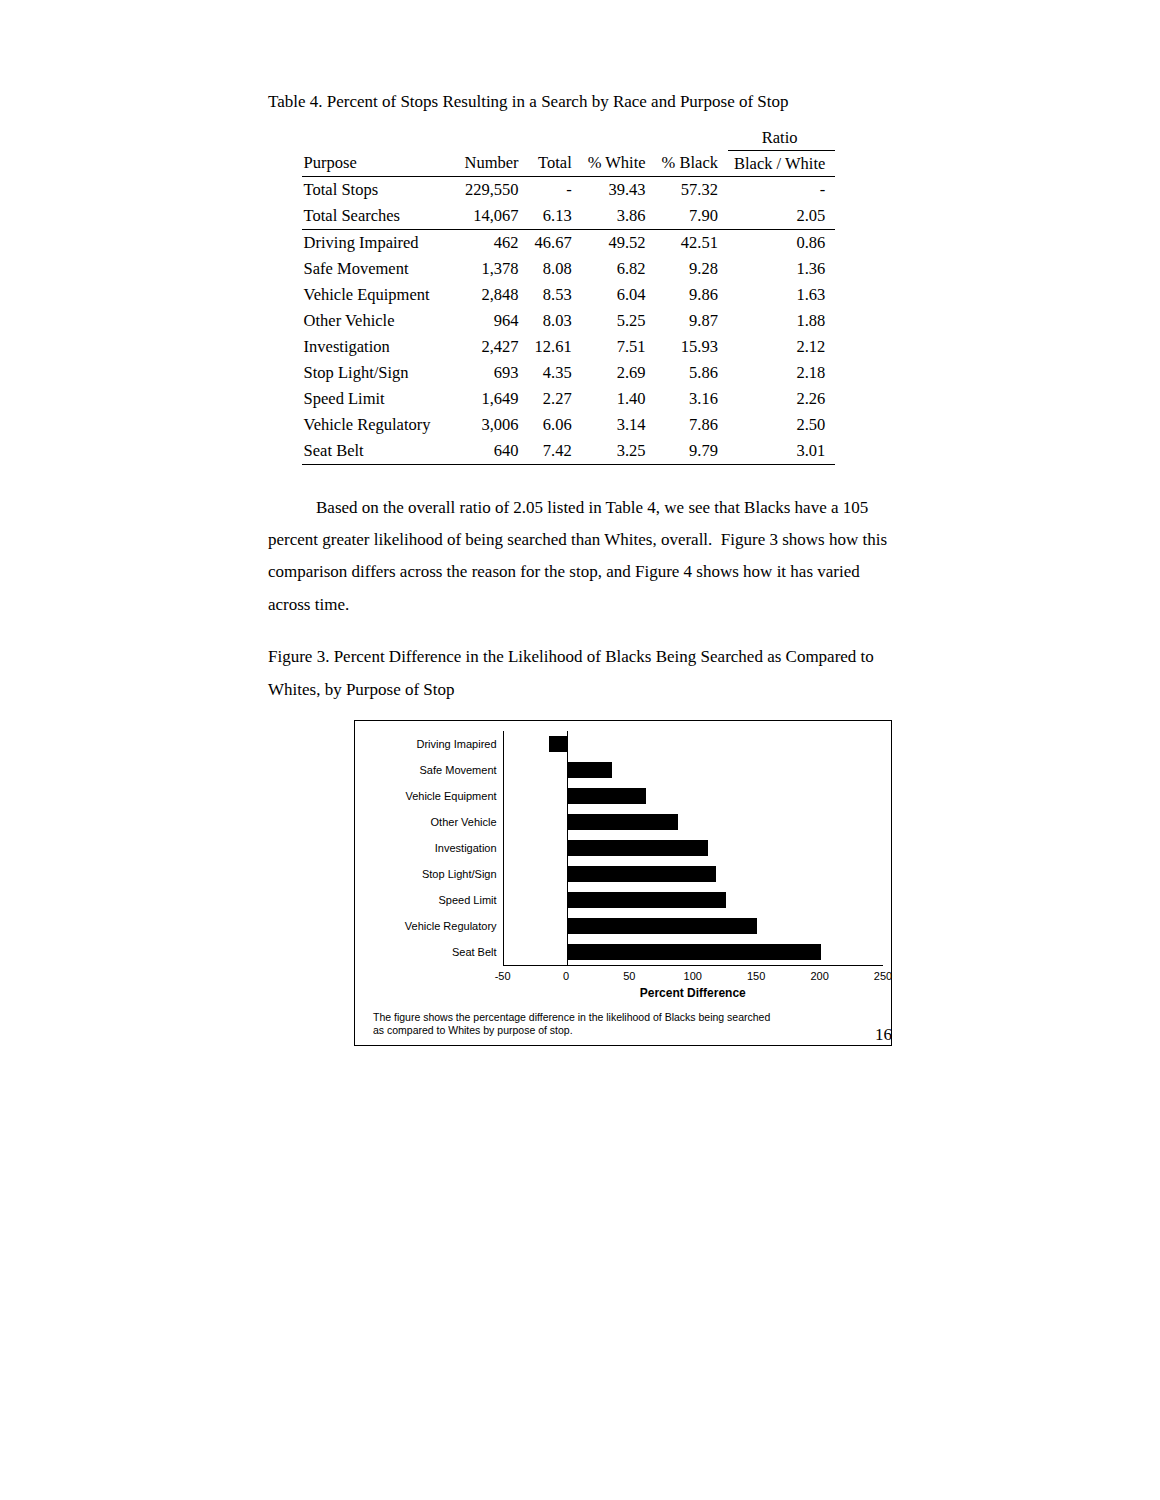Table 4. Percent of Stops Resulting in a Search by Race and Purpose of Stop
| | | | | | Ratio |
| --- | --- | --- | --- | --- | --- |
| Purpose | Number | Total | % White | % Black | Black / White |
| Total Stops | 229,550 | - | 39.43 | 57.32 | - |
| Total Searches | 14,067 | 6.13 | 3.86 | 7.90 | 2.05 |
| Driving Impaired | 462 | 46.67 | 49.52 | 42.51 | 0.86 |
| Safe Movement | 1,378 | 8.08 | 6.82 | 9.28 | 1.36 |
| Vehicle Equipment | 2,848 | 8.53 | 6.04 | 9.86 | 1.63 |
| Other Vehicle | 964 | 8.03 | 5.25 | 9.87 | 1.88 |
| Investigation | 2,427 | 12.61 | 7.51 | 15.93 | 2.12 |
| Stop Light/Sign | 693 | 4.35 | 2.69 | 5.86 | 2.18 |
| Speed Limit | 1,649 | 2.27 | 1.40 | 3.16 | 2.26 |
| Vehicle Regulatory | 3,006 | 6.06 | 3.14 | 7.86 | 2.50 |
| Seat Belt | 640 | 7.42 | 3.25 | 9.79 | 3.01 |
Based on the overall ratio of 2.05 listed in Table 4, we see that Blacks have a 105 percent greater likelihood of being searched than Whites, overall. Figure 3 shows how this comparison differs across the reason for the stop, and Figure 4 shows how it has varied across time.
Figure 3. Percent Difference in the Likelihood of Blacks Being Searched as Compared to Whites, by Purpose of Stop
Driving Imapired
Safe Movement
Vehicle Equipment
Other Vehicle
Investigation
Stop Light/Sign
Speed Limit
Vehicle Regulatory
Seat Belt
-50 0 50 100 150 200 250
Percent Difference
The figure shows the percentage difference in the likelihood of Blacks being searched
as compared to Whites by purpose of stop.
16